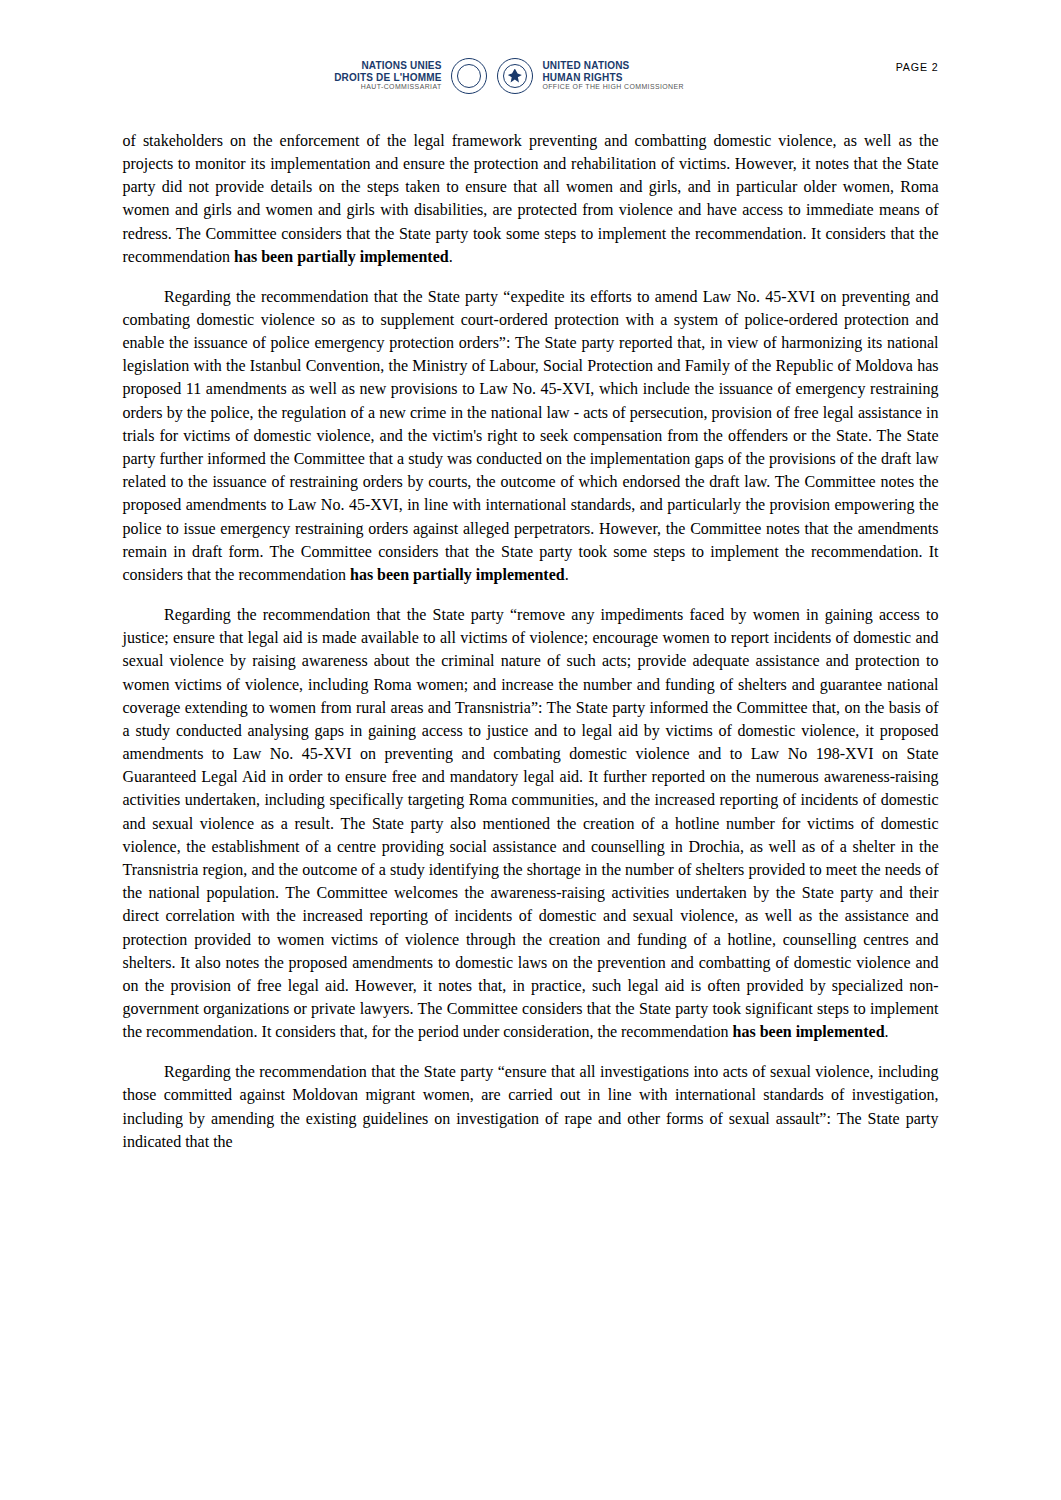NATIONS UNIES DROITS DE L'HOMME HAUT-COMMISSARIAT
UNITED NATIONS HUMAN RIGHTS OFFICE OF THE HIGH COMMISSIONER
PAGE 2
of stakeholders on the enforcement of the legal framework preventing and combatting domestic violence, as well as the projects to monitor its implementation and ensure the protection and rehabilitation of victims. However, it notes that the State party did not provide details on the steps taken to ensure that all women and girls, and in particular older women, Roma women and girls and women and girls with disabilities, are protected from violence and have access to immediate means of redress. The Committee considers that the State party took some steps to implement the recommendation. It considers that the recommendation has been partially implemented.
Regarding the recommendation that the State party “expedite its efforts to amend Law No. 45-XVI on preventing and combating domestic violence so as to supplement court-ordered protection with a system of police-ordered protection and enable the issuance of police emergency protection orders”: The State party reported that, in view of harmonizing its national legislation with the Istanbul Convention, the Ministry of Labour, Social Protection and Family of the Republic of Moldova has proposed 11 amendments as well as new provisions to Law No. 45-XVI, which include the issuance of emergency restraining orders by the police, the regulation of a new crime in the national law - acts of persecution, provision of free legal assistance in trials for victims of domestic violence, and the victim's right to seek compensation from the offenders or the State. The State party further informed the Committee that a study was conducted on the implementation gaps of the provisions of the draft law related to the issuance of restraining orders by courts, the outcome of which endorsed the draft law. The Committee notes the proposed amendments to Law No. 45-XVI, in line with international standards, and particularly the provision empowering the police to issue emergency restraining orders against alleged perpetrators. However, the Committee notes that the amendments remain in draft form. The Committee considers that the State party took some steps to implement the recommendation. It considers that the recommendation has been partially implemented.
Regarding the recommendation that the State party “remove any impediments faced by women in gaining access to justice; ensure that legal aid is made available to all victims of violence; encourage women to report incidents of domestic and sexual violence by raising awareness about the criminal nature of such acts; provide adequate assistance and protection to women victims of violence, including Roma women; and increase the number and funding of shelters and guarantee national coverage extending to women from rural areas and Transnistria”: The State party informed the Committee that, on the basis of a study conducted analysing gaps in gaining access to justice and to legal aid by victims of domestic violence, it proposed amendments to Law No. 45-XVI on preventing and combating domestic violence and to Law No 198-XVI on State Guaranteed Legal Aid in order to ensure free and mandatory legal aid. It further reported on the numerous awareness-raising activities undertaken, including specifically targeting Roma communities, and the increased reporting of incidents of domestic and sexual violence as a result. The State party also mentioned the creation of a hotline number for victims of domestic violence, the establishment of a centre providing social assistance and counselling in Drochia, as well as of a shelter in the Transnistria region, and the outcome of a study identifying the shortage in the number of shelters provided to meet the needs of the national population. The Committee welcomes the awareness-raising activities undertaken by the State party and their direct correlation with the increased reporting of incidents of domestic and sexual violence, as well as the assistance and protection provided to women victims of violence through the creation and funding of a hotline, counselling centres and shelters. It also notes the proposed amendments to domestic laws on the prevention and combatting of domestic violence and on the provision of free legal aid. However, it notes that, in practice, such legal aid is often provided by specialized non-government organizations or private lawyers. The Committee considers that the State party took significant steps to implement the recommendation. It considers that, for the period under consideration, the recommendation has been implemented.
Regarding the recommendation that the State party “ensure that all investigations into acts of sexual violence, including those committed against Moldovan migrant women, are carried out in line with international standards of investigation, including by amending the existing guidelines on investigation of rape and other forms of sexual assault”: The State party indicated that the